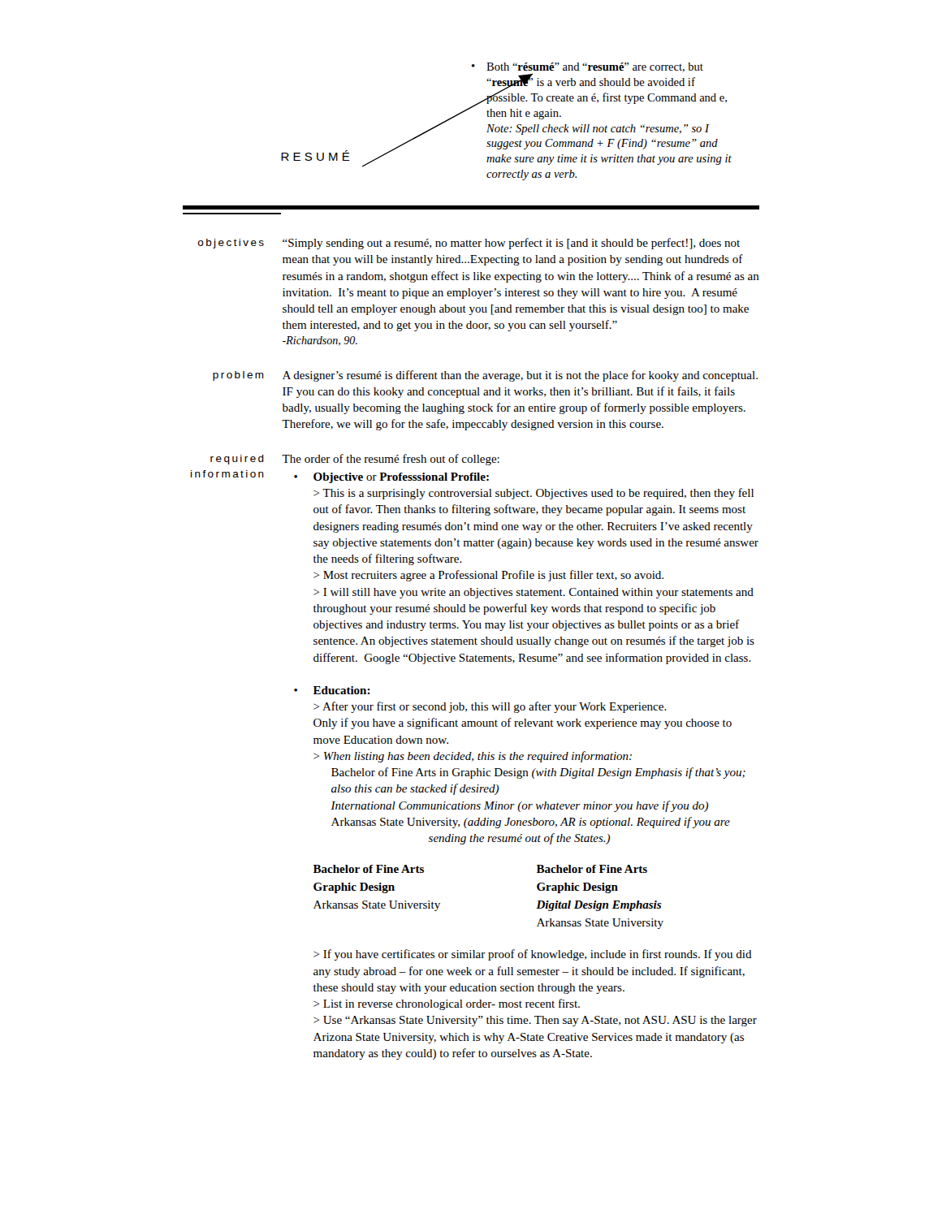•
Both “résumé” and “resumé” are correct, but “resume” is a verb and should be avoided if possible. To create an é, first type Command and e, then hit e again.
Note: Spell check will not catch “resume,” so I suggest you Command + F (Find) “resume” and make sure any time it is written that you are using it correctly as a verb.
RESUMÉ
objectives
“Simply sending out a resumé, no matter how perfect it is [and it should be perfect!], does not mean that you will be instantly hired...Expecting to land a position by sending out hundreds of resumés in a random, shotgun effect is like expecting to win the lottery.... Think of a resumé as an invitation. It’s meant to pique an employer’s interest so they will want to hire you. A resumé should tell an employer enough about you [and remember that this is visual design too] to make them interested, and to get you in the door, so you can sell yourself.”
-Richardson, 90.
problem
A designer’s resumé is different than the average, but it is not the place for kooky and conceptual. IF you can do this kooky and conceptual and it works, then it’s brilliant. But if it fails, it fails badly, usually becoming the laughing stock for an entire group of formerly possible employers. Therefore, we will go for the safe, impeccably designed version in this course.
required
information
The order of the resumé fresh out of college:
Objective or Professsional Profile:
> This is a surprisingly controversial subject. Objectives used to be required, then they fell out of favor. Then thanks to filtering software, they became popular again. It seems most designers reading resumés don’t mind one way or the other. Recruiters I’ve asked recently say objective statements don’t matter (again) because key words used in the resumé answer the needs of filtering software.
> Most recruiters agree a Professional Profile is just filler text, so avoid.
> I will still have you write an objectives statement. Contained within your statements and throughout your resumé should be powerful key words that respond to specific job objectives and industry terms. You may list your objectives as bullet points or as a brief sentence. An objectives statement should usually change out on resumés if the target job is different. Google “Objective Statements, Resume” and see information provided in class.
Education:
> After your first or second job, this will go after your Work Experience.
Only if you have a significant amount of relevant work experience may you choose to move Education down now.
> When listing has been decided, this is the required information:
Bachelor of Fine Arts in Graphic Design (with Digital Design Emphasis if that’s you;
also this can be stacked if desired)
International Communications Minor (or whatever minor you have if you do)
Arkansas State University, (adding Jonesboro, AR is optional. Required if you are
sending the resumé out of the States.)
Bachelor of Fine Arts
Graphic Design
Arkansas State University
Bachelor of Fine Arts
Graphic Design
Digital Design Emphasis
Arkansas State University
> If you have certificates or similar proof of knowledge, include in first rounds. If you did any study abroad – for one week or a full semester – it should be included. If significant, these should stay with your education section through the years.
> List in reverse chronological order- most recent first.
> Use “Arkansas State University” this time. Then say A-State, not ASU. ASU is the larger Arizona State University, which is why A-State Creative Services made it mandatory (as mandatory as they could) to refer to ourselves as A-State.